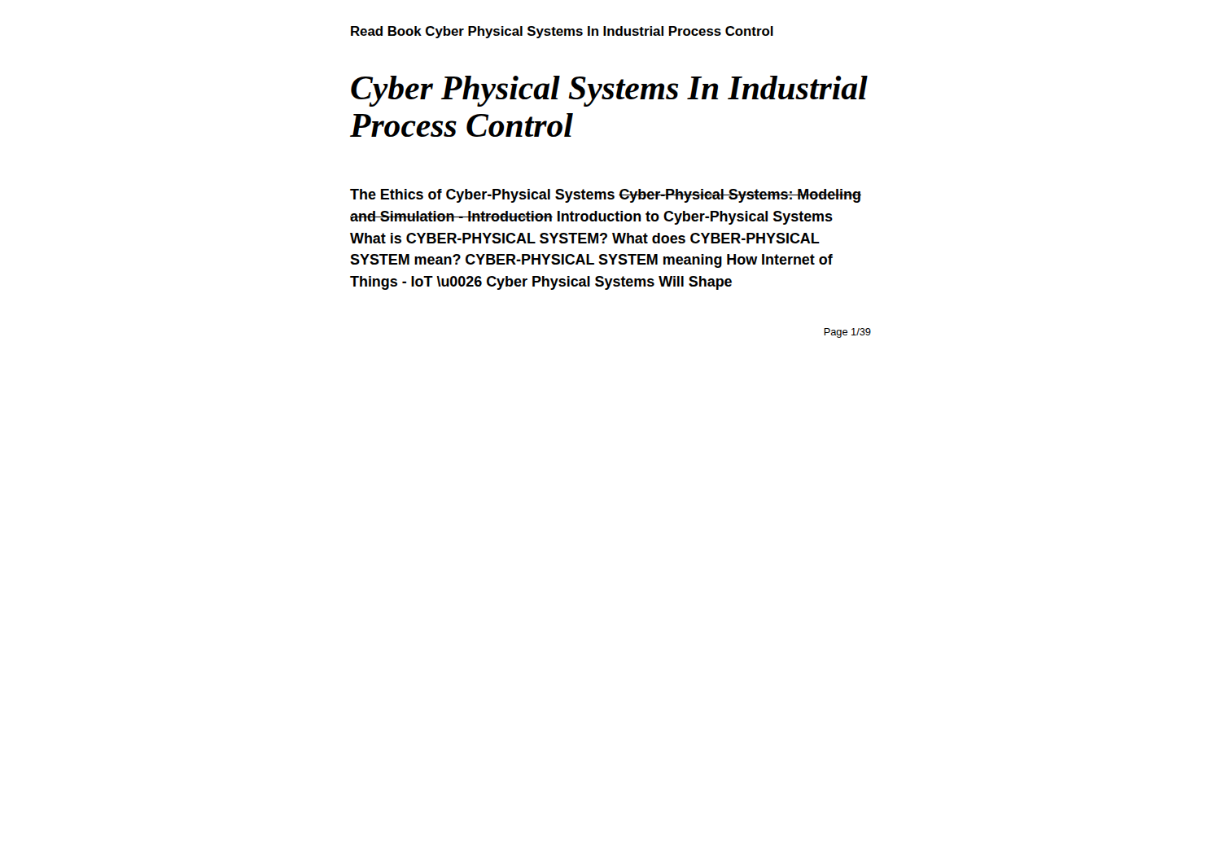Read Book Cyber Physical Systems In Industrial Process Control
Cyber Physical Systems In Industrial Process Control
The Ethics of Cyber-Physical Systems Cyber-Physical Systems: Modeling and Simulation - Introduction Introduction to Cyber-Physical Systems What is CYBER-PHYSICAL SYSTEM? What does CYBER-PHYSICAL SYSTEM mean? CYBER-PHYSICAL SYSTEM meaning How Internet of Things - IoT \u0026 Cyber Physical Systems Will Shape
Page 1/39